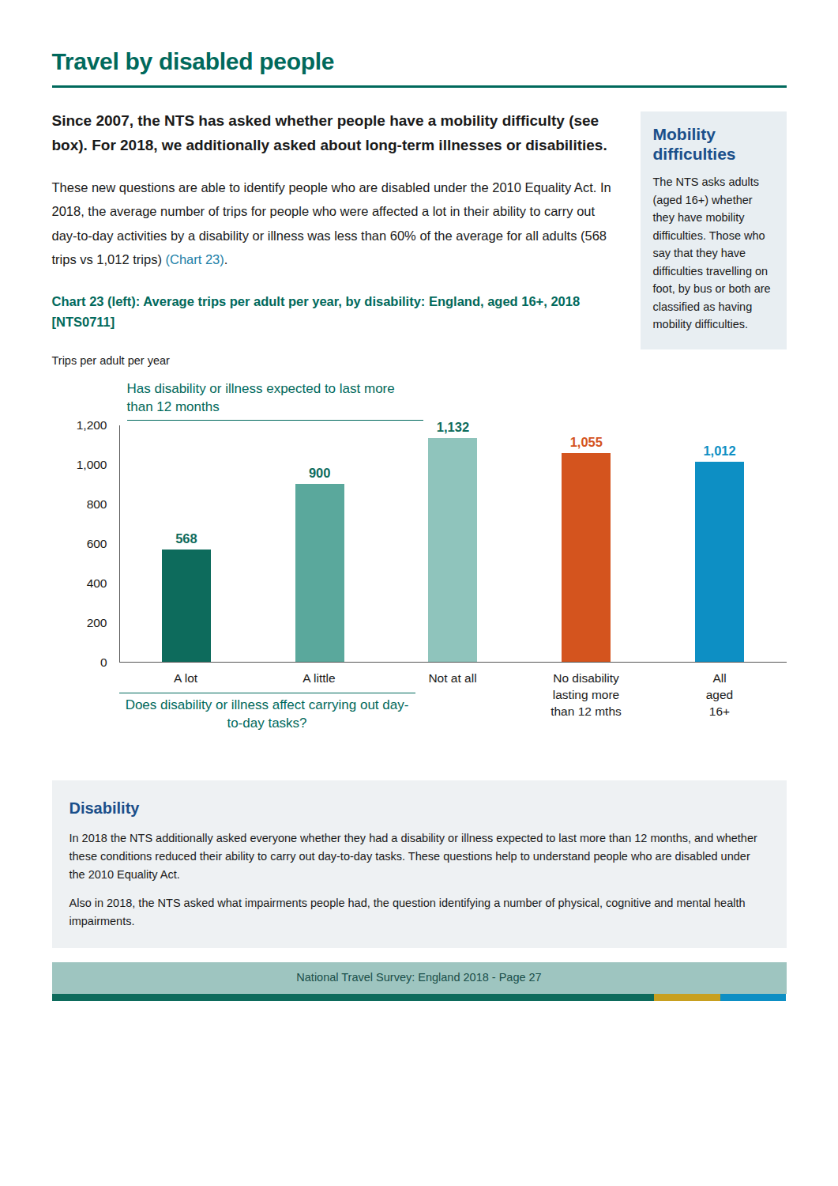Travel by disabled people
Since 2007, the NTS has asked whether people have a mobility difficulty (see box). For 2018, we additionally asked about long-term illnesses or disabilities.
These new questions are able to identify people who are disabled under the 2010 Equality Act. In 2018, the average number of trips for people who were affected a lot in their ability to carry out day-to-day activities by a disability or illness was less than 60% of the average for all adults (568 trips vs 1,012 trips) (Chart 23).
Chart 23 (left): Average trips per adult per year, by disability: England, aged 16+, 2018 [NTS0711]
Mobility difficulties
The NTS asks adults (aged 16+) whether they have mobility difficulties. Those who say that they have difficulties travelling on foot, by bus or both are classified as having mobility difficulties.
Trips per adult per year
Has disability or illness expected to last more than 12 months
1,200
1,000
800
600
400
200
0
568
900
1,132
1,055
1,012
A lot
A little
Not at all
No disability
lasting more
than 12 mths
All
aged
16+
Does disability or illness affect carrying out day-to-day tasks?
Disability
In 2018 the NTS additionally asked everyone whether they had a disability or illness expected to last more than 12 months, and whether these conditions reduced their ability to carry out day-to-day tasks. These questions help to understand people who are disabled under the 2010 Equality Act.
Also in 2018, the NTS asked what impairments people had, the question identifying a number of physical, cognitive and mental health impairments.
National Travel Survey: England 2018 - Page 27